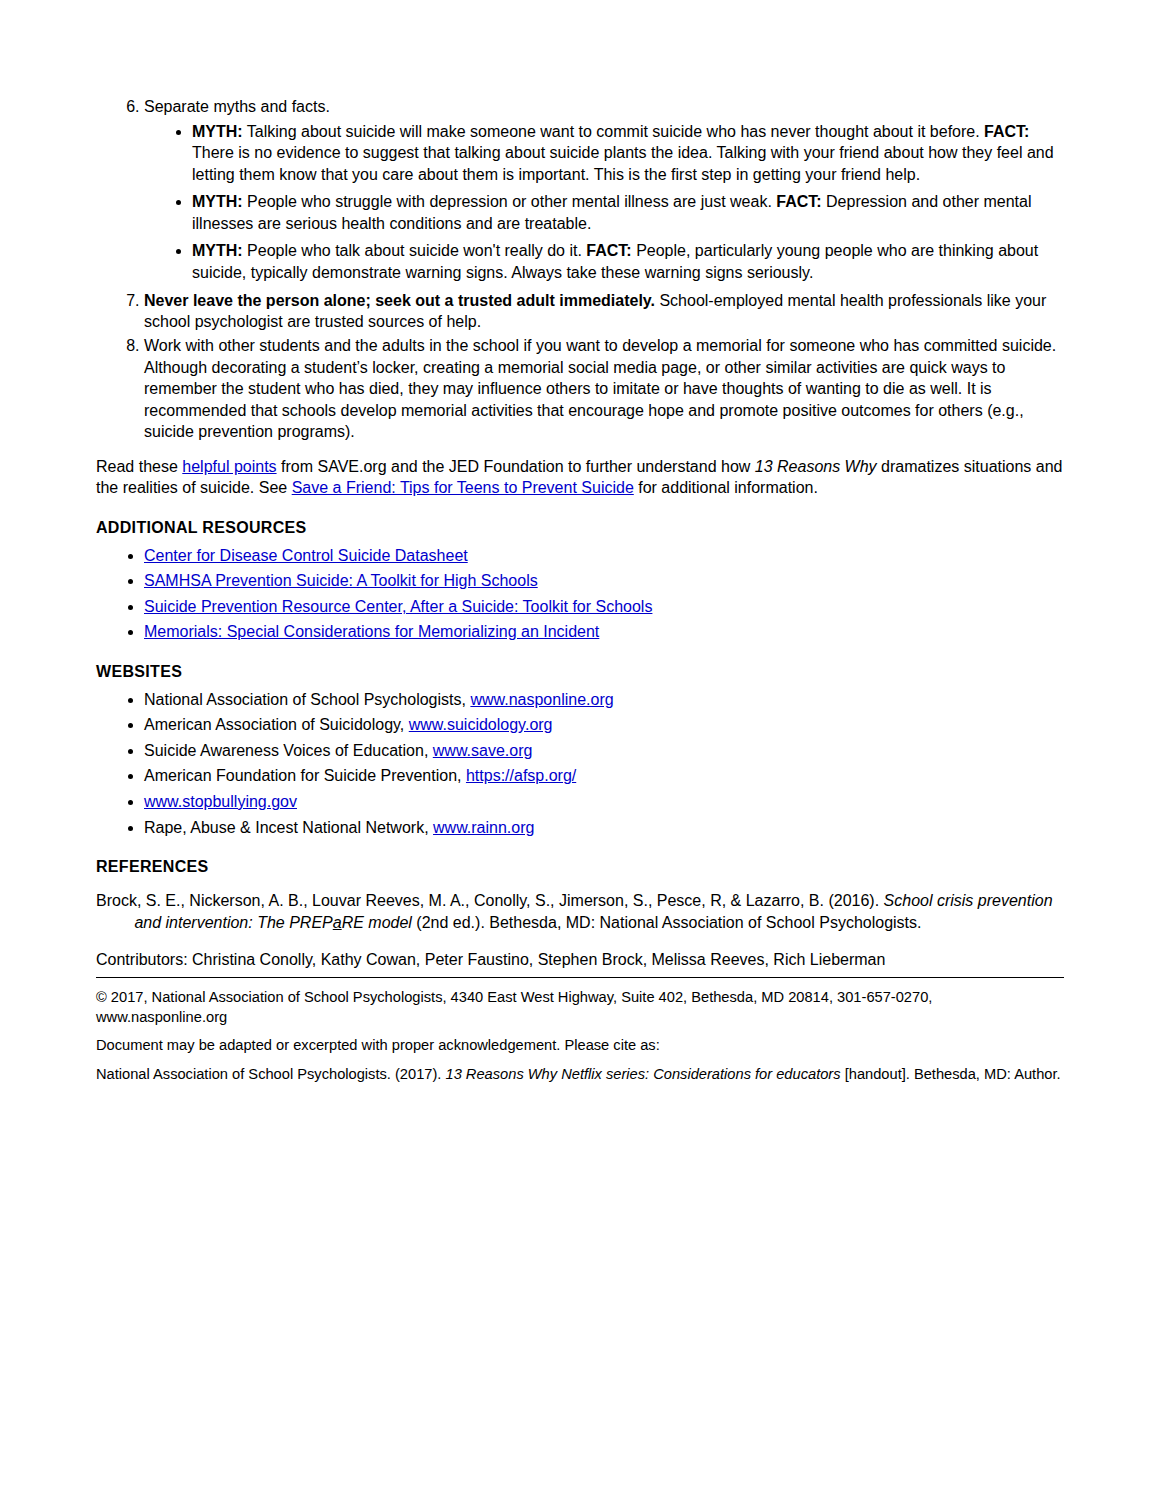Separate myths and facts.
MYTH: Talking about suicide will make someone want to commit suicide who has never thought about it before. FACT: There is no evidence to suggest that talking about suicide plants the idea. Talking with your friend about how they feel and letting them know that you care about them is important. This is the first step in getting your friend help.
MYTH: People who struggle with depression or other mental illness are just weak. FACT: Depression and other mental illnesses are serious health conditions and are treatable.
MYTH: People who talk about suicide won't really do it. FACT: People, particularly young people who are thinking about suicide, typically demonstrate warning signs. Always take these warning signs seriously.
Never leave the person alone; seek out a trusted adult immediately. School-employed mental health professionals like your school psychologist are trusted sources of help.
Work with other students and the adults in the school if you want to develop a memorial for someone who has committed suicide. Although decorating a student’s locker, creating a memorial social media page, or other similar activities are quick ways to remember the student who has died, they may influence others to imitate or have thoughts of wanting to die as well. It is recommended that schools develop memorial activities that encourage hope and promote positive outcomes for others (e.g., suicide prevention programs).
Read these helpful points from SAVE.org and the JED Foundation to further understand how 13 Reasons Why dramatizes situations and the realities of suicide. See Save a Friend: Tips for Teens to Prevent Suicide for additional information.
ADDITIONAL RESOURCES
Center for Disease Control Suicide Datasheet
SAMHSA Prevention Suicide: A Toolkit for High Schools
Suicide Prevention Resource Center, After a Suicide: Toolkit for Schools
Memorials: Special Considerations for Memorializing an Incident
WEBSITES
National Association of School Psychologists, www.nasponline.org
American Association of Suicidology, www.suicidology.org
Suicide Awareness Voices of Education, www.save.org
American Foundation for Suicide Prevention, https://afsp.org/
www.stopbullying.gov
Rape, Abuse & Incest National Network, www.rainn.org
REFERENCES
Brock, S. E., Nickerson, A. B., Louvar Reeves, M. A., Conolly, S., Jimerson, S., Pesce, R, & Lazarro, B. (2016). School crisis prevention and intervention: The PREPa RE model (2nd ed.). Bethesda, MD: National Association of School Psychologists.
Contributors: Christina Conolly, Kathy Cowan, Peter Faustino, Stephen Brock, Melissa Reeves, Rich Lieberman
© 2017, National Association of School Psychologists, 4340 East West Highway, Suite 402, Bethesda, MD 20814, 301-657-0270, www.nasponline.org
Document may be adapted or excerpted with proper acknowledgement. Please cite as:
National Association of School Psychologists. (2017). 13 Reasons Why Netflix series: Considerations for educators [handout]. Bethesda, MD: Author.